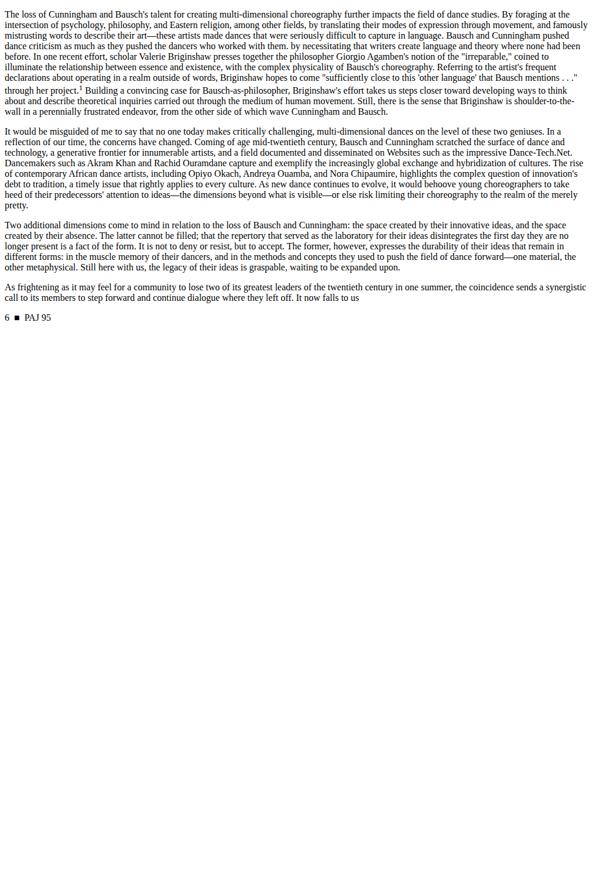The loss of Cunningham and Bausch's talent for creating multi-dimensional choreography further impacts the field of dance studies. By foraging at the intersection of psychology, philosophy, and Eastern religion, among other fields, by translating their modes of expression through movement, and famously mistrusting words to describe their art—these artists made dances that were seriously difficult to capture in language. Bausch and Cunningham pushed dance criticism as much as they pushed the dancers who worked with them. by necessitating that writers create language and theory where none had been before. In one recent effort, scholar Valerie Briginshaw presses together the philosopher Giorgio Agamben's notion of the "irreparable," coined to illuminate the relationship between essence and existence, with the complex physicality of Bausch's choreography. Referring to the artist's frequent declarations about operating in a realm outside of words, Briginshaw hopes to come "sufficiently close to this 'other language' that Bausch mentions . . ." through her project.1 Building a convincing case for Bausch-as-philosopher, Briginshaw's effort takes us steps closer toward developing ways to think about and describe theoretical inquiries carried out through the medium of human movement. Still, there is the sense that Briginshaw is shoulder-to-the-wall in a perennially frustrated endeavor, from the other side of which wave Cunningham and Bausch.
It would be misguided of me to say that no one today makes critically challenging, multi-dimensional dances on the level of these two geniuses. In a reflection of our time, the concerns have changed. Coming of age mid-twentieth century, Bausch and Cunningham scratched the surface of dance and technology, a generative frontier for innumerable artists, and a field documented and disseminated on Websites such as the impressive Dance-Tech.Net. Dancemakers such as Akram Khan and Rachid Ouramdane capture and exemplify the increasingly global exchange and hybridization of cultures. The rise of contemporary African dance artists, including Opiyo Okach, Andreya Ouamba, and Nora Chipaumire, highlights the complex question of innovation's debt to tradition, a timely issue that rightly applies to every culture. As new dance continues to evolve, it would behoove young choreographers to take heed of their predecessors' attention to ideas—the dimensions beyond what is visible—or else risk limiting their choreography to the realm of the merely pretty.
Two additional dimensions come to mind in relation to the loss of Bausch and Cunningham: the space created by their innovative ideas, and the space created by their absence. The latter cannot be filled; that the repertory that served as the laboratory for their ideas disintegrates the first day they are no longer present is a fact of the form. It is not to deny or resist, but to accept. The former, however, expresses the durability of their ideas that remain in different forms: in the muscle memory of their dancers, and in the methods and concepts they used to push the field of dance forward—one material, the other metaphysical. Still here with us, the legacy of their ideas is graspable, waiting to be expanded upon.
As frightening as it may feel for a community to lose two of its greatest leaders of the twentieth century in one summer, the coincidence sends a synergistic call to its members to step forward and continue dialogue where they left off. It now falls to us
6 ■ PAJ 95